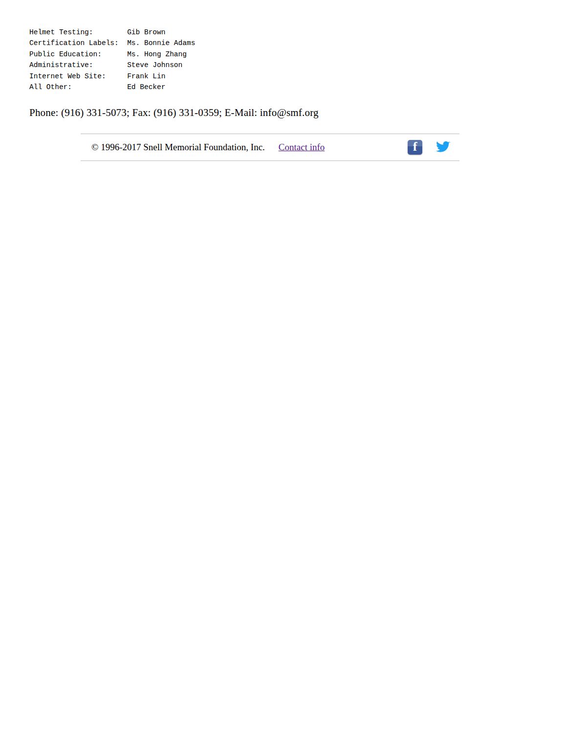Helmet Testing:        Gib Brown
Certification Labels:  Ms. Bonnie Adams
Public Education:      Ms. Hong Zhang
Administrative:        Steve Johnson
Internet Web Site:     Frank Lin
All Other:             Ed Becker
Phone: (916) 331-5073; Fax: (916) 331-0359; E-Mail: info@smf.org
© 1996-2017 Snell Memorial Foundation, Inc. Contact info